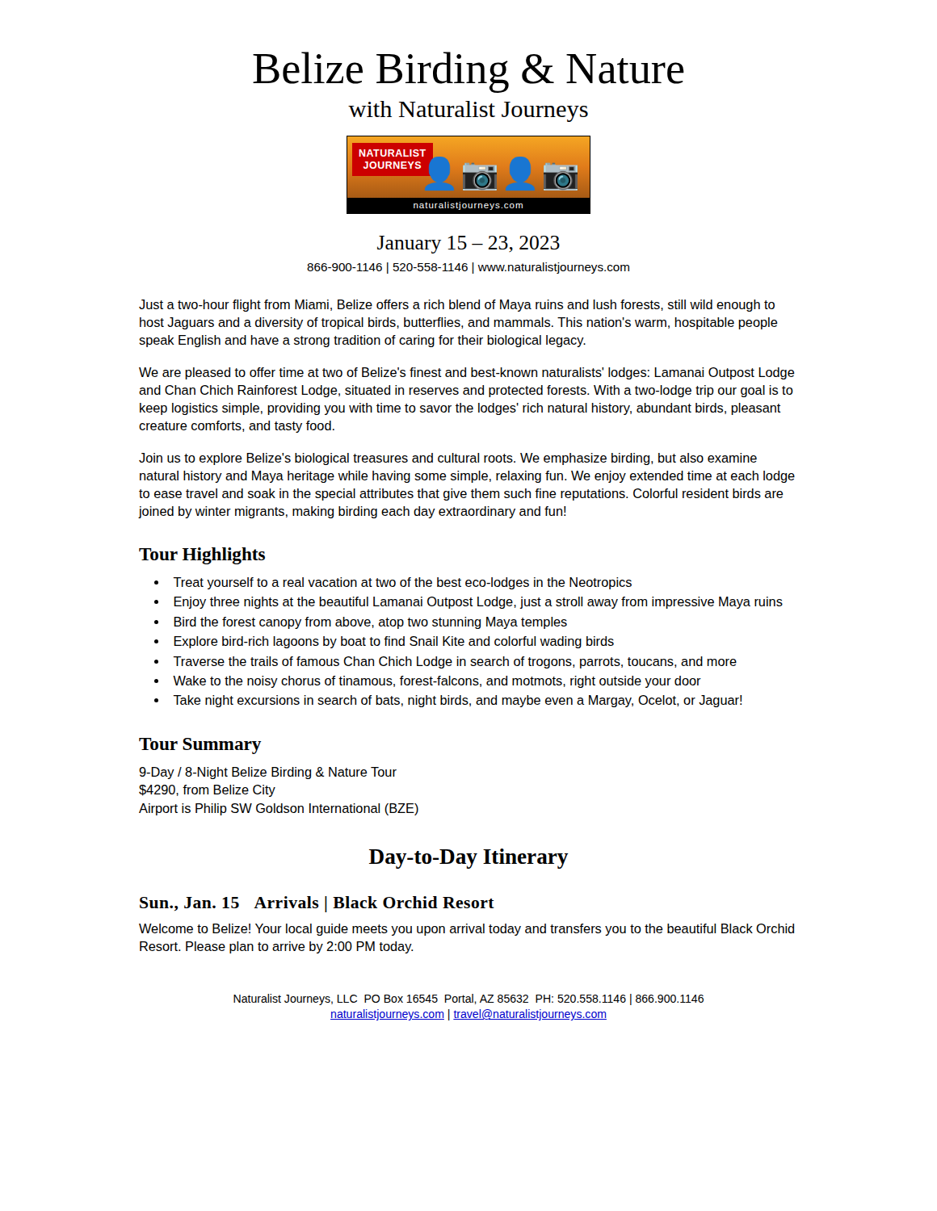Belize Birding & Nature
with Naturalist Journeys
NATURALIST
JOURNEYS
👤📷👤📷
naturalistjourneys.com
January 15 – 23, 2023
866-900-1146 | 520-558-1146 | www.naturalistjourneys.com
Just a two-hour flight from Miami, Belize offers a rich blend of Maya ruins and lush forests, still wild enough to host Jaguars and a diversity of tropical birds, butterflies, and mammals. This nation's warm, hospitable people speak English and have a strong tradition of caring for their biological legacy.
We are pleased to offer time at two of Belize's finest and best-known naturalists' lodges: Lamanai Outpost Lodge and Chan Chich Rainforest Lodge, situated in reserves and protected forests. With a two-lodge trip our goal is to keep logistics simple, providing you with time to savor the lodges' rich natural history, abundant birds, pleasant creature comforts, and tasty food.
Join us to explore Belize's biological treasures and cultural roots. We emphasize birding, but also examine natural history and Maya heritage while having some simple, relaxing fun. We enjoy extended time at each lodge to ease travel and soak in the special attributes that give them such fine reputations. Colorful resident birds are joined by winter migrants, making birding each day extraordinary and fun!
Tour Highlights
Treat yourself to a real vacation at two of the best eco-lodges in the Neotropics
Enjoy three nights at the beautiful Lamanai Outpost Lodge, just a stroll away from impressive Maya ruins
Bird the forest canopy from above, atop two stunning Maya temples
Explore bird-rich lagoons by boat to find Snail Kite and colorful wading birds
Traverse the trails of famous Chan Chich Lodge in search of trogons, parrots, toucans, and more
Wake to the noisy chorus of tinamous, forest-falcons, and motmots, right outside your door
Take night excursions in search of bats, night birds, and maybe even a Margay, Ocelot, or Jaguar!
Tour Summary
9-Day / 8-Night Belize Birding & Nature Tour
$4290, from Belize City
Airport is Philip SW Goldson International (BZE)
Day-to-Day Itinerary
Sun., Jan. 15 Arrivals | Black Orchid Resort
Welcome to Belize! Your local guide meets you upon arrival today and transfers you to the beautiful Black Orchid Resort. Please plan to arrive by 2:00 PM today.
Naturalist Journeys, LLC PO Box 16545 Portal, AZ 85632 PH: 520.558.1146 | 866.900.1146
naturalistjourneys.com | travel@naturalistjourneys.com